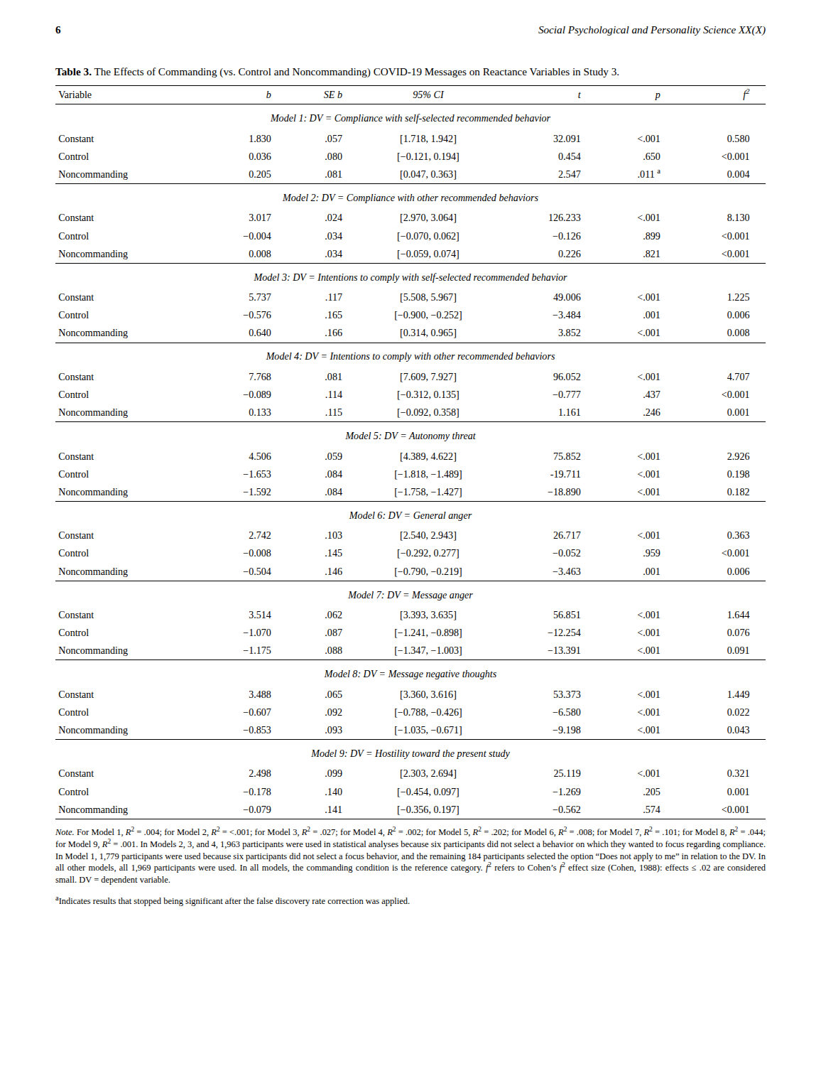6 Social Psychological and Personality Science XX(X)
Table 3. The Effects of Commanding (vs. Control and Noncommanding) COVID-19 Messages on Reactance Variables in Study 3.
| Variable | b | SE b | 95% CI | t | p | f 2 |
| --- | --- | --- | --- | --- | --- | --- |
| Model 1: DV = Compliance with self-selected recommended behavior |
| Constant | 1.830 | .057 | [1.718, 1.942] | 32.091 | <.001 | 0.580 |
| Control | 0.036 | .080 | [−0.121, 0.194] | 0.454 | .650 | <0.001 |
| Noncommanding | 0.205 | .081 | [0.047, 0.363] | 2.547 | .011 a | 0.004 |
| Model 2: DV = Compliance with other recommended behaviors |
| Constant | 3.017 | .024 | [2.970, 3.064] | 126.233 | <.001 | 8.130 |
| Control | −0.004 | .034 | [−0.070, 0.062] | −0.126 | .899 | <0.001 |
| Noncommanding | 0.008 | .034 | [−0.059, 0.074] | 0.226 | .821 | <0.001 |
| Model 3: DV = Intentions to comply with self-selected recommended behavior |
| Constant | 5.737 | .117 | [5.508, 5.967] | 49.006 | <.001 | 1.225 |
| Control | −0.576 | .165 | [−0.900, −0.252] | −3.484 | .001 | 0.006 |
| Noncommanding | 0.640 | .166 | [0.314, 0.965] | 3.852 | <.001 | 0.008 |
| Model 4: DV = Intentions to comply with other recommended behaviors |
| Constant | 7.768 | .081 | [7.609, 7.927] | 96.052 | <.001 | 4.707 |
| Control | −0.089 | .114 | [−0.312, 0.135] | −0.777 | .437 | <0.001 |
| Noncommanding | 0.133 | .115 | [−0.092, 0.358] | 1.161 | .246 | 0.001 |
| Model 5: DV = Autonomy threat |
| Constant | 4.506 | .059 | [4.389, 4.622] | 75.852 | <.001 | 2.926 |
| Control | −1.653 | .084 | [−1.818, −1.489] | -19.711 | <.001 | 0.198 |
| Noncommanding | −1.592 | .084 | [−1.758, −1.427] | −18.890 | <.001 | 0.182 |
| Model 6: DV = General anger |
| Constant | 2.742 | .103 | [2.540, 2.943] | 26.717 | <.001 | 0.363 |
| Control | −0.008 | .145 | [−0.292, 0.277] | −0.052 | .959 | <0.001 |
| Noncommanding | −0.504 | .146 | [−0.790, −0.219] | −3.463 | .001 | 0.006 |
| Model 7: DV = Message anger |
| Constant | 3.514 | .062 | [3.393, 3.635] | 56.851 | <.001 | 1.644 |
| Control | −1.070 | .087 | [−1.241, −0.898] | −12.254 | <.001 | 0.076 |
| Noncommanding | −1.175 | .088 | [−1.347, −1.003] | −13.391 | <.001 | 0.091 |
| Model 8: DV = Message negative thoughts |
| Constant | 3.488 | .065 | [3.360, 3.616] | 53.373 | <.001 | 1.449 |
| Control | −0.607 | .092 | [−0.788, −0.426] | −6.580 | <.001 | 0.022 |
| Noncommanding | −0.853 | .093 | [−1.035, −0.671] | −9.198 | <.001 | 0.043 |
| Model 9: DV = Hostility toward the present study |
| Constant | 2.498 | .099 | [2.303, 2.694] | 25.119 | <.001 | 0.321 |
| Control | −0.178 | .140 | [−0.454, 0.097] | −1.269 | .205 | 0.001 |
| Noncommanding | −0.079 | .141 | [−0.356, 0.197] | −0.562 | .574 | <0.001 |
Note. For Model 1, R2 = .004; for Model 2, R2 = <.001; for Model 3, R2 = .027; for Model 4, R2 = .002; for Model 5, R2 = .202; for Model 6, R2 = .008; for Model 7, R2 = .101; for Model 8, R2 = .044; for Model 9, R2 = .001. In Models 2, 3, and 4, 1,963 participants were used in statistical analyses because six participants did not select a behavior on which they wanted to focus regarding compliance. In Model 1, 1,779 participants were used because six participants did not select a focus behavior, and the remaining 184 participants selected the option “Does not apply to me” in relation to the DV. In all other models, all 1,969 participants were used. In all models, the commanding condition is the reference category. f2 refers to Cohen’s f2 effect size (Cohen, 1988): effects ≤ .02 are considered small. DV = dependent variable.
aIndicates results that stopped being significant after the false discovery rate correction was applied.